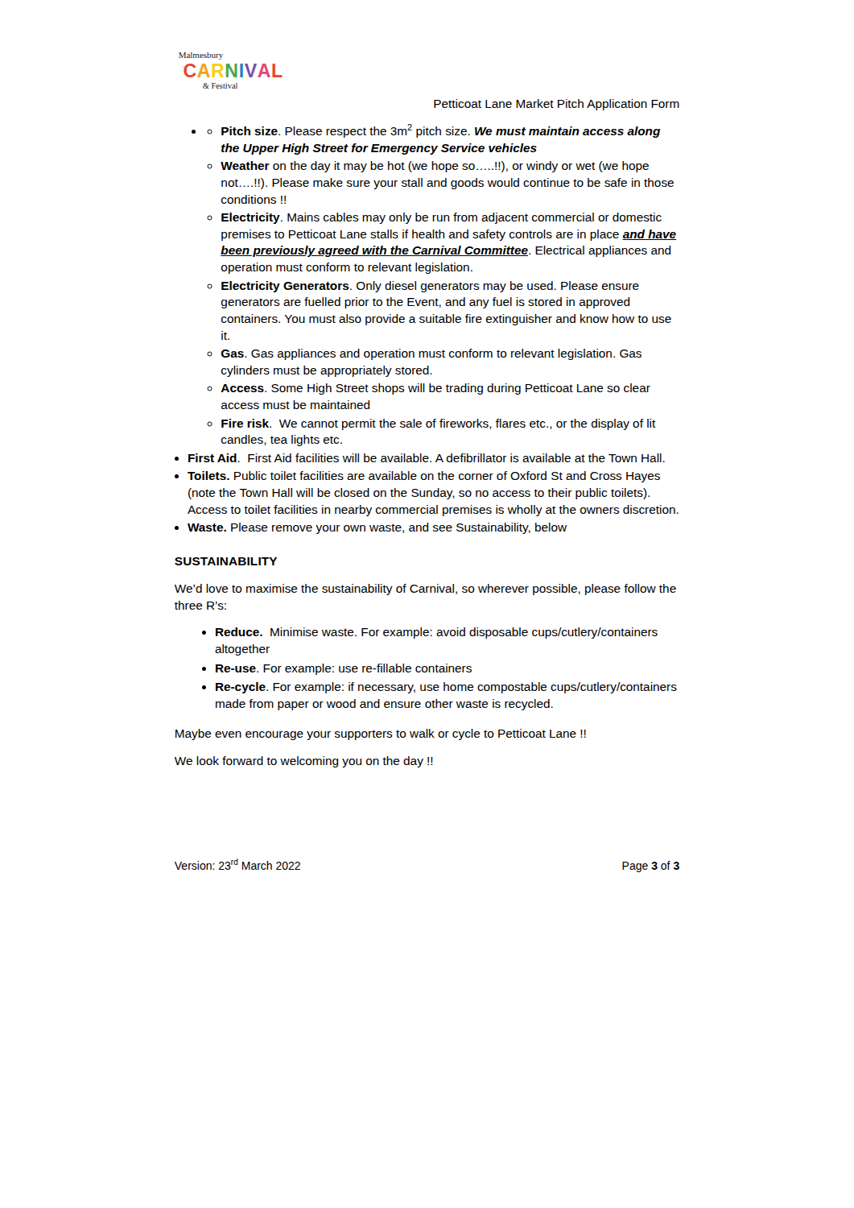Malmesbury CARNIVAL & Festival
Petticoat Lane Market Pitch Application Form
Pitch size. Please respect the 3m2 pitch size. We must maintain access along the Upper High Street for Emergency Service vehicles
Weather on the day it may be hot (we hope so…..!!), or windy or wet (we hope not….!!). Please make sure your stall and goods would continue to be safe in those conditions !!
Electricity. Mains cables may only be run from adjacent commercial or domestic premises to Petticoat Lane stalls if health and safety controls are in place and have been previously agreed with the Carnival Committee. Electrical appliances and operation must conform to relevant legislation.
Electricity Generators. Only diesel generators may be used. Please ensure generators are fuelled prior to the Event, and any fuel is stored in approved containers. You must also provide a suitable fire extinguisher and know how to use it.
Gas. Gas appliances and operation must conform to relevant legislation. Gas cylinders must be appropriately stored.
Access. Some High Street shops will be trading during Petticoat Lane so clear access must be maintained
Fire risk. We cannot permit the sale of fireworks, flares etc., or the display of lit candles, tea lights etc.
First Aid. First Aid facilities will be available. A defibrillator is available at the Town Hall.
Toilets. Public toilet facilities are available on the corner of Oxford St and Cross Hayes (note the Town Hall will be closed on the Sunday, so no access to their public toilets). Access to toilet facilities in nearby commercial premises is wholly at the owners discretion.
Waste. Please remove your own waste, and see Sustainability, below
SUSTAINABILITY
We’d love to maximise the sustainability of Carnival, so wherever possible, please follow the three R’s:
Reduce. Minimise waste. For example: avoid disposable cups/cutlery/containers altogether
Re-use. For example: use re-fillable containers
Re-cycle. For example: if necessary, use home compostable cups/cutlery/containers made from paper or wood and ensure other waste is recycled.
Maybe even encourage your supporters to walk or cycle to Petticoat Lane !!
We look forward to welcoming you on the day !!
Version: 23rd March 2022
Page 3 of 3